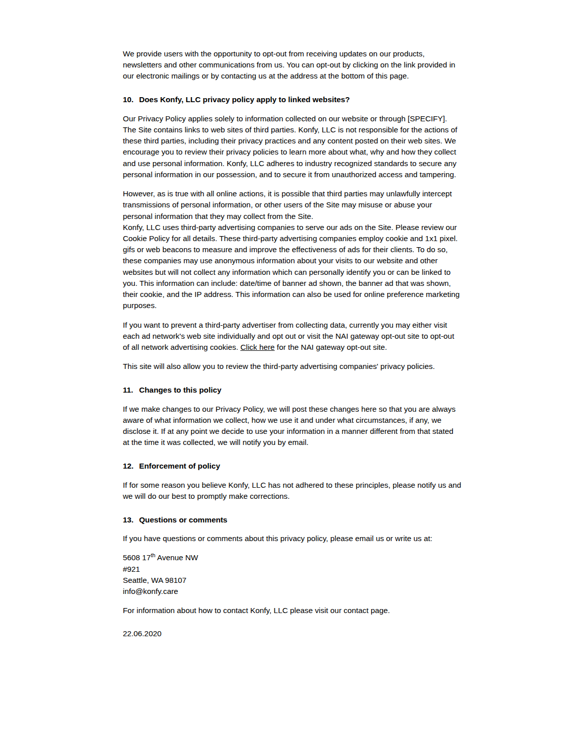We provide users with the opportunity to opt-out from receiving updates on our products, newsletters and other communications from us. You can opt-out by clicking on the link provided in our electronic mailings or by contacting us at the address at the bottom of this page.
10. Does Konfy, LLC privacy policy apply to linked websites?
Our Privacy Policy applies solely to information collected on our website or through [SPECIFY].
The Site contains links to web sites of third parties. Konfy, LLC is not responsible for the actions of these third parties, including their privacy practices and any content posted on their web sites. We encourage you to review their privacy policies to learn more about what, why and how they collect and use personal information. Konfy, LLC adheres to industry recognized standards to secure any personal information in our possession, and to secure it from unauthorized access and tampering.
However, as is true with all online actions, it is possible that third parties may unlawfully intercept transmissions of personal information, or other users of the Site may misuse or abuse your personal information that they may collect from the Site.
Konfy, LLC uses third-party advertising companies to serve our ads on the Site. Please review our Cookie Policy for all details. These third-party advertising companies employ cookie and 1x1 pixel. gifs or web beacons to measure and improve the effectiveness of ads for their clients. To do so, these companies may use anonymous information about your visits to our website and other websites but will not collect any information which can personally identify you or can be linked to you. This information can include: date/time of banner ad shown, the banner ad that was shown, their cookie, and the IP address. This information can also be used for online preference marketing purposes.
If you want to prevent a third-party advertiser from collecting data, currently you may either visit each ad network's web site individually and opt out or visit the NAI gateway opt-out site to opt-out of all network advertising cookies. Click here for the NAI gateway opt-out site.
This site will also allow you to review the third-party advertising companies' privacy policies.
11. Changes to this policy
If we make changes to our Privacy Policy, we will post these changes here so that you are always aware of what information we collect, how we use it and under what circumstances, if any, we disclose it. If at any point we decide to use your information in a manner different from that stated at the time it was collected, we will notify you by email.
12. Enforcement of policy
If for some reason you believe Konfy, LLC has not adhered to these principles, please notify us and we will do our best to promptly make corrections.
13. Questions or comments
If you have questions or comments about this privacy policy, please email us or write us at:
5608 17th Avenue NW #921 Seattle, WA 98107 info@konfy.care
For information about how to contact Konfy, LLC please visit our contact page.
22.06.2020